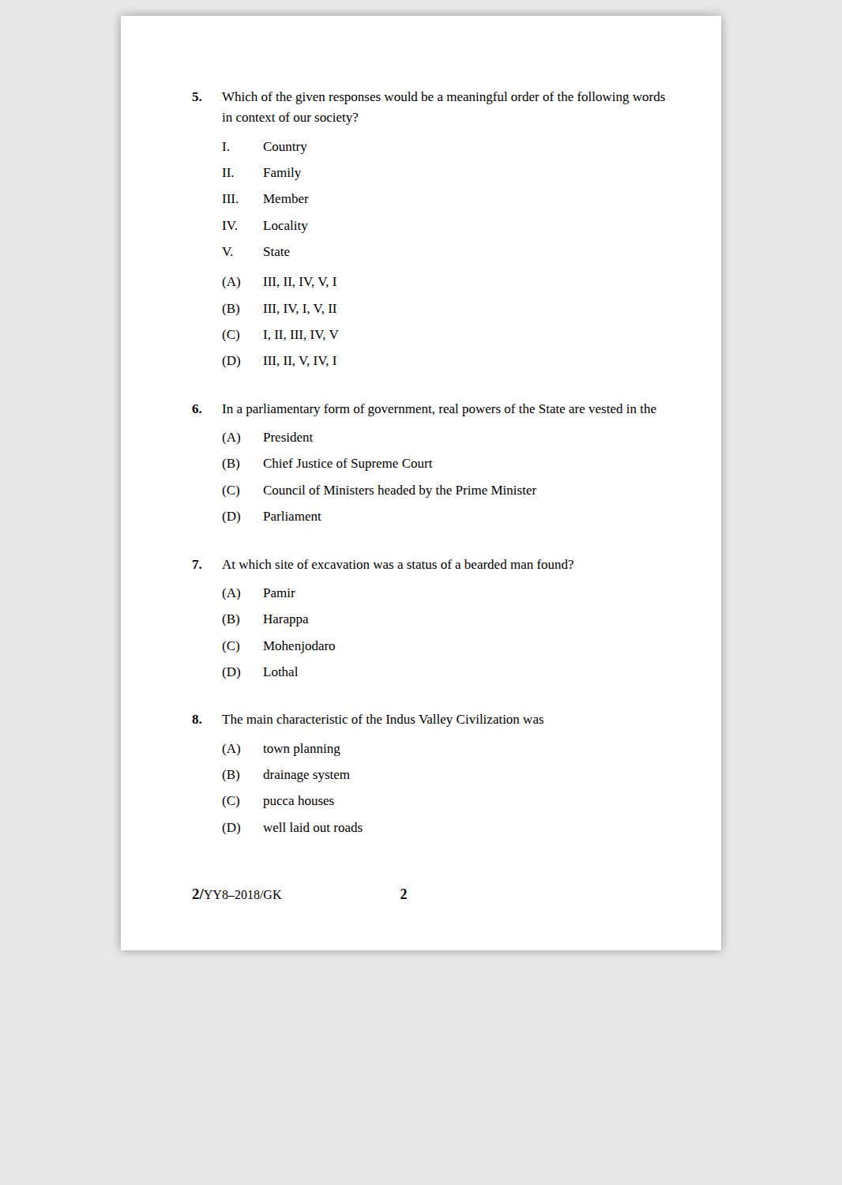5.
Which of the given responses would be a meaningful order of the following words in context of our society?
I. Country
II. Family
III. Member
IV. Locality
V. State
(A) III, II, IV, V, I
(B) III, IV, I, V, II
(C) I, II, III, IV, V
(D) III, II, V, IV, I
6.
In a parliamentary form of government, real powers of the State are vested in the
(A) President
(B) Chief Justice of Supreme Court
(C) Council of Ministers headed by the Prime Minister
(D) Parliament
7.
At which site of excavation was a status of a bearded man found?
(A) Pamir
(B) Harappa
(C) Mohenjodaro
(D) Lothal
8.
The main characteristic of the Indus Valley Civilization was
(A) town planning
(B) drainage system
(C) pucca houses
(D) well laid out roads
2/YY8–2018/GK
2